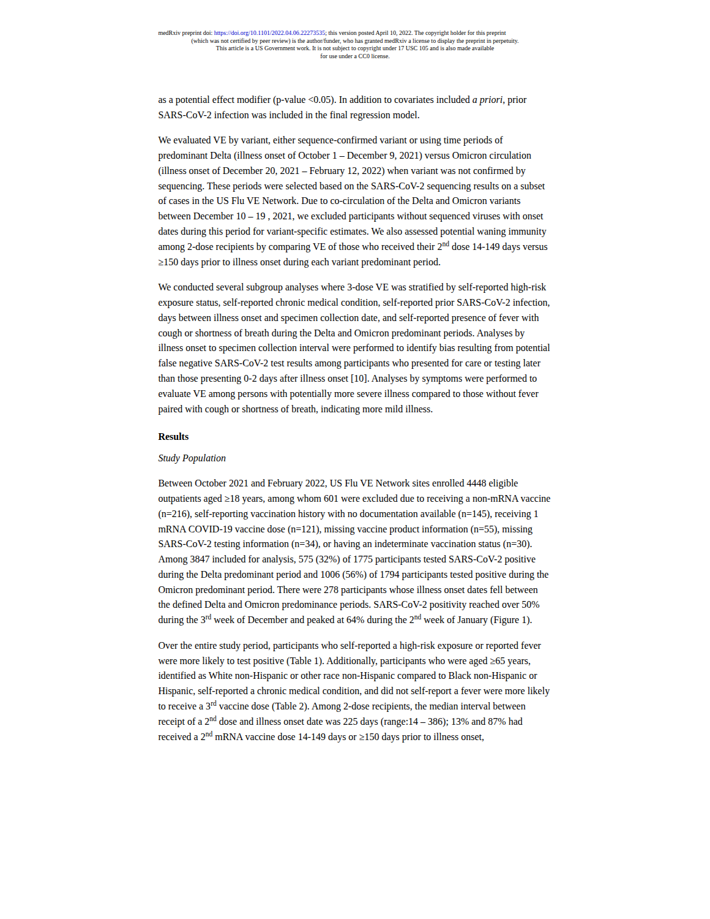medRxiv preprint doi: https://doi.org/10.1101/2022.04.06.22273535; this version posted April 10, 2022. The copyright holder for this preprint
(which was not certified by peer review) is the author/funder, who has granted medRxiv a license to display the preprint in perpetuity.
This article is a US Government work. It is not subject to copyright under 17 USC 105 and is also made available
for use under a CC0 license.
as a potential effect modifier (p-value <0.05). In addition to covariates included a priori, prior SARS-CoV-2 infection was included in the final regression model.
We evaluated VE by variant, either sequence-confirmed variant or using time periods of predominant Delta (illness onset of October 1 – December 9, 2021) versus Omicron circulation (illness onset of December 20, 2021 – February 12, 2022) when variant was not confirmed by sequencing. These periods were selected based on the SARS-CoV-2 sequencing results on a subset of cases in the US Flu VE Network. Due to co-circulation of the Delta and Omicron variants between December 10 – 19 , 2021, we excluded participants without sequenced viruses with onset dates during this period for variant-specific estimates. We also assessed potential waning immunity among 2-dose recipients by comparing VE of those who received their 2nd dose 14-149 days versus ≥150 days prior to illness onset during each variant predominant period.
We conducted several subgroup analyses where 3-dose VE was stratified by self-reported high-risk exposure status, self-reported chronic medical condition, self-reported prior SARS-CoV-2 infection, days between illness onset and specimen collection date, and self-reported presence of fever with cough or shortness of breath during the Delta and Omicron predominant periods. Analyses by illness onset to specimen collection interval were performed to identify bias resulting from potential false negative SARS-CoV-2 test results among participants who presented for care or testing later than those presenting 0-2 days after illness onset [10]. Analyses by symptoms were performed to evaluate VE among persons with potentially more severe illness compared to those without fever paired with cough or shortness of breath, indicating more mild illness.
Results
Study Population
Between October 2021 and February 2022, US Flu VE Network sites enrolled 4448 eligible outpatients aged ≥18 years, among whom 601 were excluded due to receiving a non-mRNA vaccine (n=216), self-reporting vaccination history with no documentation available (n=145), receiving 1 mRNA COVID-19 vaccine dose (n=121), missing vaccine product information (n=55), missing SARS-CoV-2 testing information (n=34), or having an indeterminate vaccination status (n=30). Among 3847 included for analysis, 575 (32%) of 1775 participants tested SARS-CoV-2 positive during the Delta predominant period and 1006 (56%) of 1794 participants tested positive during the Omicron predominant period. There were 278 participants whose illness onset dates fell between the defined Delta and Omicron predominance periods. SARS-CoV-2 positivity reached over 50% during the 3rd week of December and peaked at 64% during the 2nd week of January (Figure 1).
Over the entire study period, participants who self-reported a high-risk exposure or reported fever were more likely to test positive (Table 1). Additionally, participants who were aged ≥65 years, identified as White non-Hispanic or other race non-Hispanic compared to Black non-Hispanic or Hispanic, self-reported a chronic medical condition, and did not self-report a fever were more likely to receive a 3rd vaccine dose (Table 2). Among 2-dose recipients, the median interval between receipt of a 2nd dose and illness onset date was 225 days (range:14 – 386); 13% and 87% had received a 2nd mRNA vaccine dose 14-149 days or ≥150 days prior to illness onset,